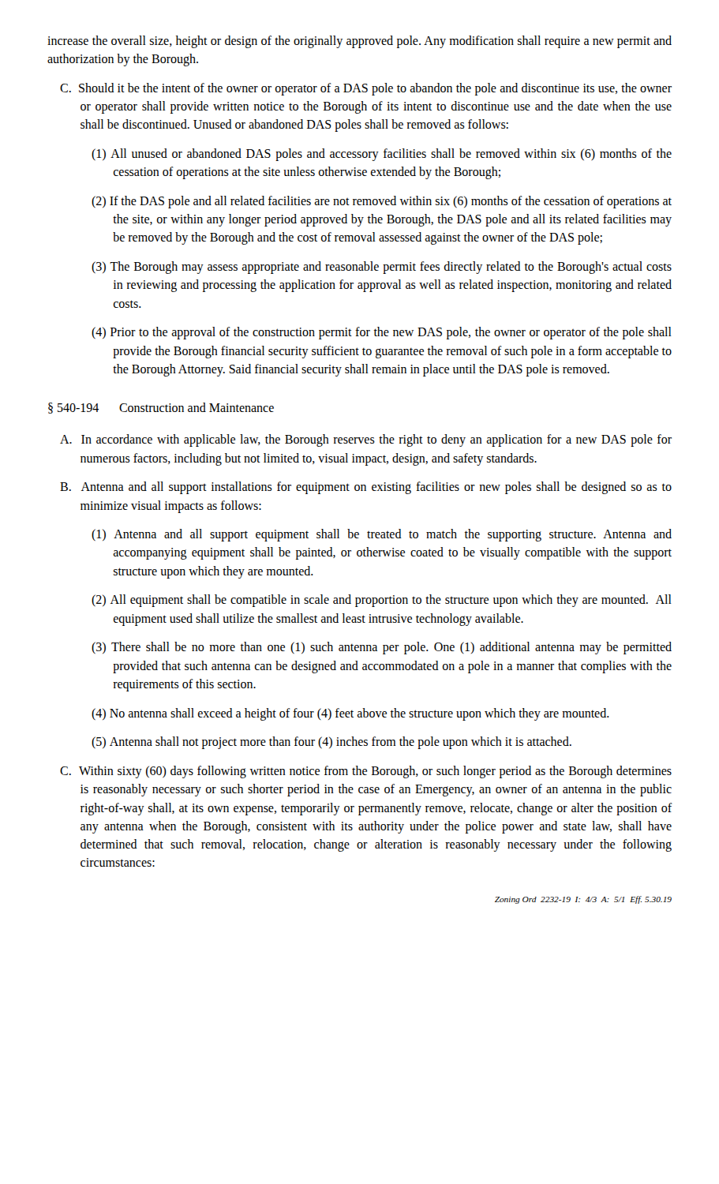increase the overall size, height or design of the originally approved pole. Any modification shall require a new permit and authorization by the Borough.
C. Should it be the intent of the owner or operator of a DAS pole to abandon the pole and discontinue its use, the owner or operator shall provide written notice to the Borough of its intent to discontinue use and the date when the use shall be discontinued. Unused or abandoned DAS poles shall be removed as follows:
(1) All unused or abandoned DAS poles and accessory facilities shall be removed within six (6) months of the cessation of operations at the site unless otherwise extended by the Borough;
(2) If the DAS pole and all related facilities are not removed within six (6) months of the cessation of operations at the site, or within any longer period approved by the Borough, the DAS pole and all its related facilities may be removed by the Borough and the cost of removal assessed against the owner of the DAS pole;
(3) The Borough may assess appropriate and reasonable permit fees directly related to the Borough's actual costs in reviewing and processing the application for approval as well as related inspection, monitoring and related costs.
(4) Prior to the approval of the construction permit for the new DAS pole, the owner or operator of the pole shall provide the Borough financial security sufficient to guarantee the removal of such pole in a form acceptable to the Borough Attorney. Said financial security shall remain in place until the DAS pole is removed.
§ 540-194Construction and Maintenance
A. In accordance with applicable law, the Borough reserves the right to deny an application for a new DAS pole for numerous factors, including but not limited to, visual impact, design, and safety standards.
B. Antenna and all support installations for equipment on existing facilities or new poles shall be designed so as to minimize visual impacts as follows:
(1) Antenna and all support equipment shall be treated to match the supporting structure. Antenna and accompanying equipment shall be painted, or otherwise coated to be visually compatible with the support structure upon which they are mounted.
(2) All equipment shall be compatible in scale and proportion to the structure upon which they are mounted. All equipment used shall utilize the smallest and least intrusive technology available.
(3) There shall be no more than one (1) such antenna per pole. One (1) additional antenna may be permitted provided that such antenna can be designed and accommodated on a pole in a manner that complies with the requirements of this section.
(4) No antenna shall exceed a height of four (4) feet above the structure upon which they are mounted.
(5) Antenna shall not project more than four (4) inches from the pole upon which it is attached.
C. Within sixty (60) days following written notice from the Borough, or such longer period as the Borough determines is reasonably necessary or such shorter period in the case of an Emergency, an owner of an antenna in the public right-of-way shall, at its own expense, temporarily or permanently remove, relocate, change or alter the position of any antenna when the Borough, consistent with its authority under the police power and state law, shall have determined that such removal, relocation, change or alteration is reasonably necessary under the following circumstances:
Zoning Ord 2232-19 I: 4/3 A: 5/1 Eff. 5.30.19